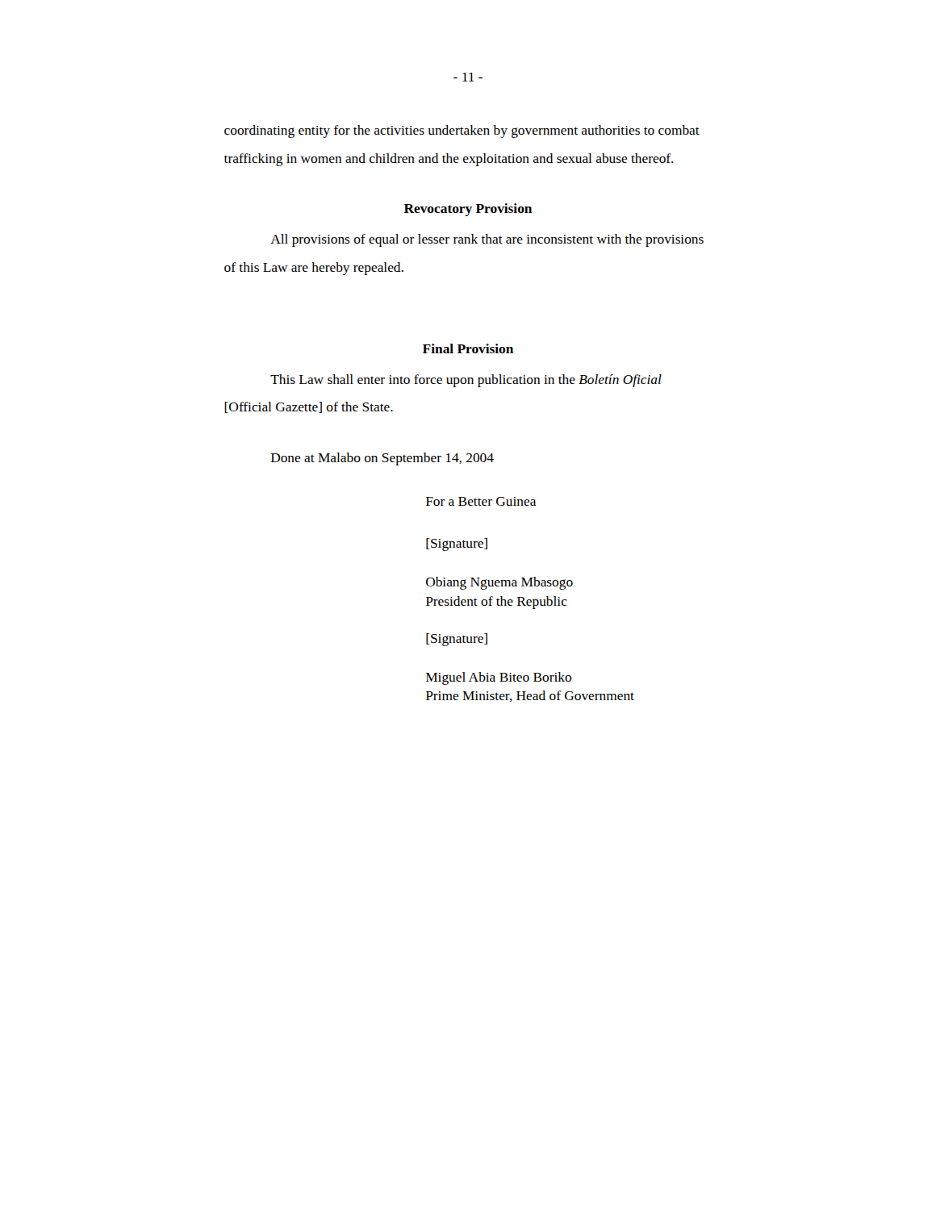- 11 -
coordinating entity for the activities undertaken by government authorities to combat trafficking in women and children and the exploitation and sexual abuse thereof.
Revocatory Provision
All provisions of equal or lesser rank that are inconsistent with the provisions of this Law are hereby repealed.
Final Provision
This Law shall enter into force upon publication in the Boletín Oficial [Official Gazette] of the State.
Done at Malabo on September 14, 2004
For a Better Guinea
[Signature]
Obiang Nguema Mbasogo
President of the Republic
[Signature]
Miguel Abia Biteo Boriko
Prime Minister, Head of Government